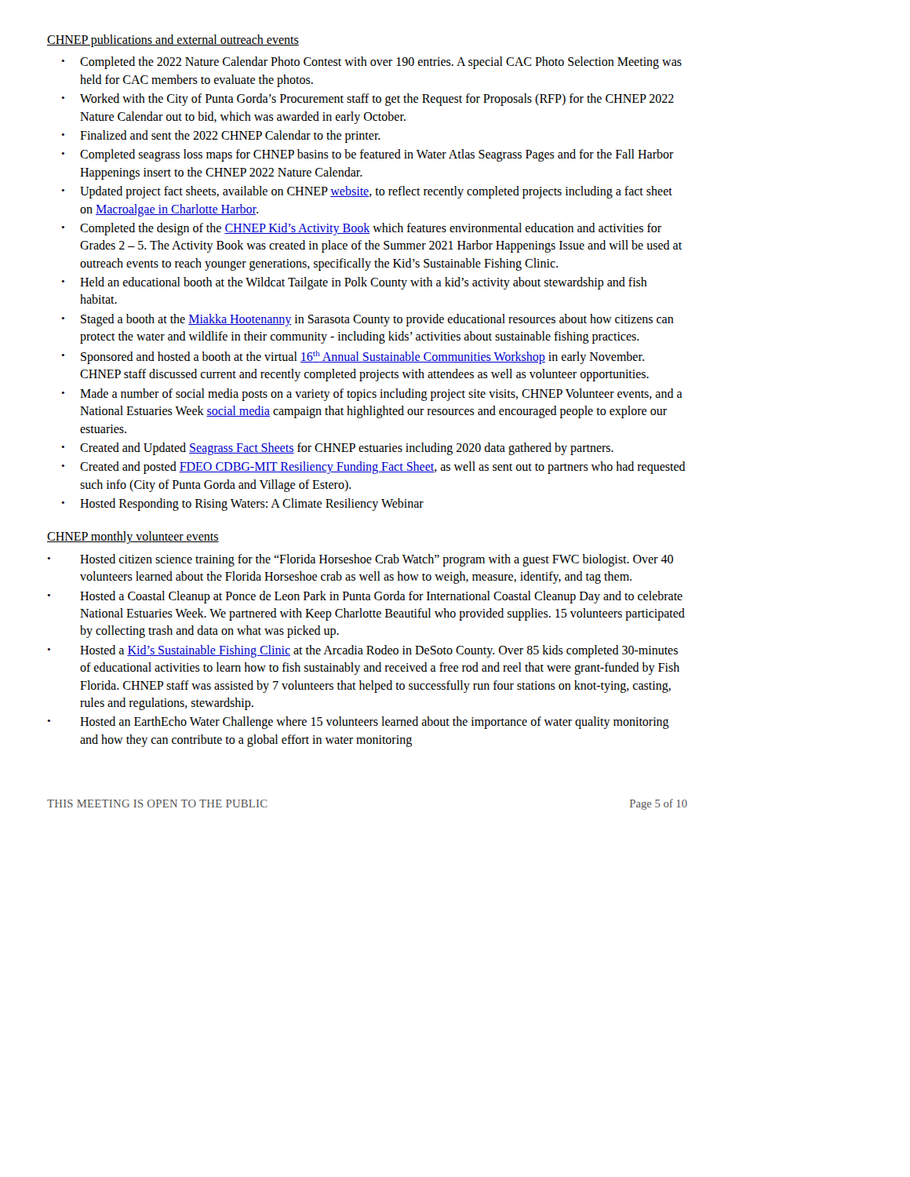CHNEP publications and external outreach events
Completed the 2022 Nature Calendar Photo Contest with over 190 entries. A special CAC Photo Selection Meeting was held for CAC members to evaluate the photos.
Worked with the City of Punta Gorda’s Procurement staff to get the Request for Proposals (RFP) for the CHNEP 2022 Nature Calendar out to bid, which was awarded in early October.
Finalized and sent the 2022 CHNEP Calendar to the printer.
Completed seagrass loss maps for CHNEP basins to be featured in Water Atlas Seagrass Pages and for the Fall Harbor Happenings insert to the CHNEP 2022 Nature Calendar.
Updated project fact sheets, available on CHNEP website, to reflect recently completed projects including a fact sheet on Macroalgae in Charlotte Harbor.
Completed the design of the CHNEP Kid’s Activity Book which features environmental education and activities for Grades 2 – 5. The Activity Book was created in place of the Summer 2021 Harbor Happenings Issue and will be used at outreach events to reach younger generations, specifically the Kid’s Sustainable Fishing Clinic.
Held an educational booth at the Wildcat Tailgate in Polk County with a kid’s activity about stewardship and fish habitat.
Staged a booth at the Miakka Hootenanny in Sarasota County to provide educational resources about how citizens can protect the water and wildlife in their community - including kids’ activities about sustainable fishing practices.
Sponsored and hosted a booth at the virtual 16th Annual Sustainable Communities Workshop in early November. CHNEP staff discussed current and recently completed projects with attendees as well as volunteer opportunities.
Made a number of social media posts on a variety of topics including project site visits, CHNEP Volunteer events, and a National Estuaries Week social media campaign that highlighted our resources and encouraged people to explore our estuaries.
Created and Updated Seagrass Fact Sheets for CHNEP estuaries including 2020 data gathered by partners.
Created and posted FDEO CDBG-MIT Resiliency Funding Fact Sheet, as well as sent out to partners who had requested such info (City of Punta Gorda and Village of Estero).
Hosted Responding to Rising Waters: A Climate Resiliency Webinar
CHNEP monthly volunteer events
Hosted citizen science training for the “Florida Horseshoe Crab Watch” program with a guest FWC biologist. Over 40 volunteers learned about the Florida Horseshoe crab as well as how to weigh, measure, identify, and tag them.
Hosted a Coastal Cleanup at Ponce de Leon Park in Punta Gorda for International Coastal Cleanup Day and to celebrate National Estuaries Week. We partnered with Keep Charlotte Beautiful who provided supplies. 15 volunteers participated by collecting trash and data on what was picked up.
Hosted a Kid’s Sustainable Fishing Clinic at the Arcadia Rodeo in DeSoto County. Over 85 kids completed 30-minutes of educational activities to learn how to fish sustainably and received a free rod and reel that were grant-funded by Fish Florida. CHNEP staff was assisted by 7 volunteers that helped to successfully run four stations on knot-tying, casting, rules and regulations, stewardship.
Hosted an EarthEcho Water Challenge where 15 volunteers learned about the importance of water quality monitoring and how they can contribute to a global effort in water monitoring
THIS MEETING IS OPEN TO THE PUBLIC Page 5 of 10